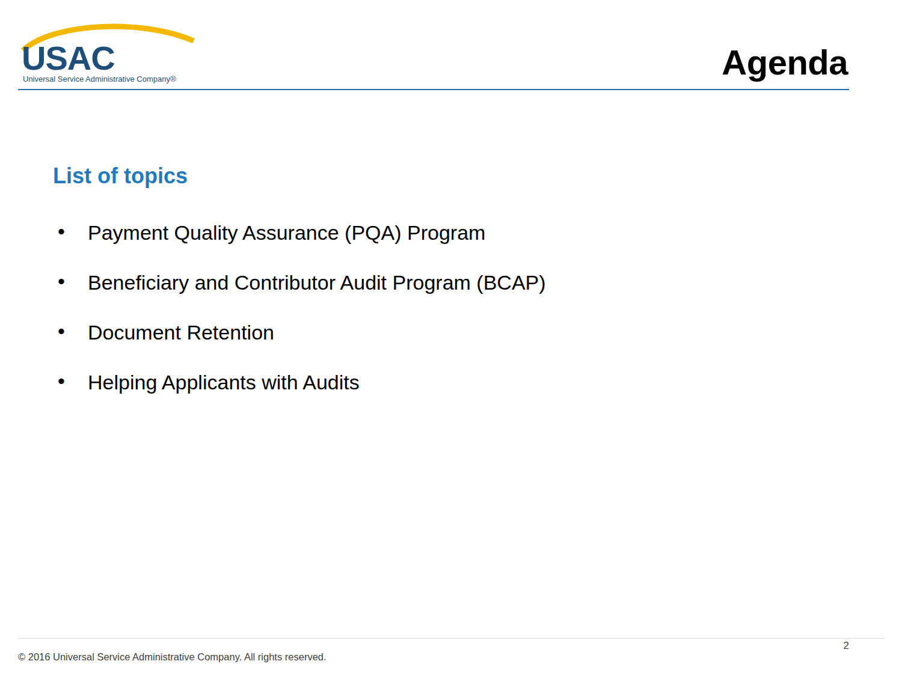USAC Universal Service Administrative Company®
Agenda
List of topics
Payment Quality Assurance (PQA) Program
Beneficiary and Contributor Audit Program (BCAP)
Document Retention
Helping Applicants with Audits
© 2016 Universal Service Administrative Company. All rights reserved.
2